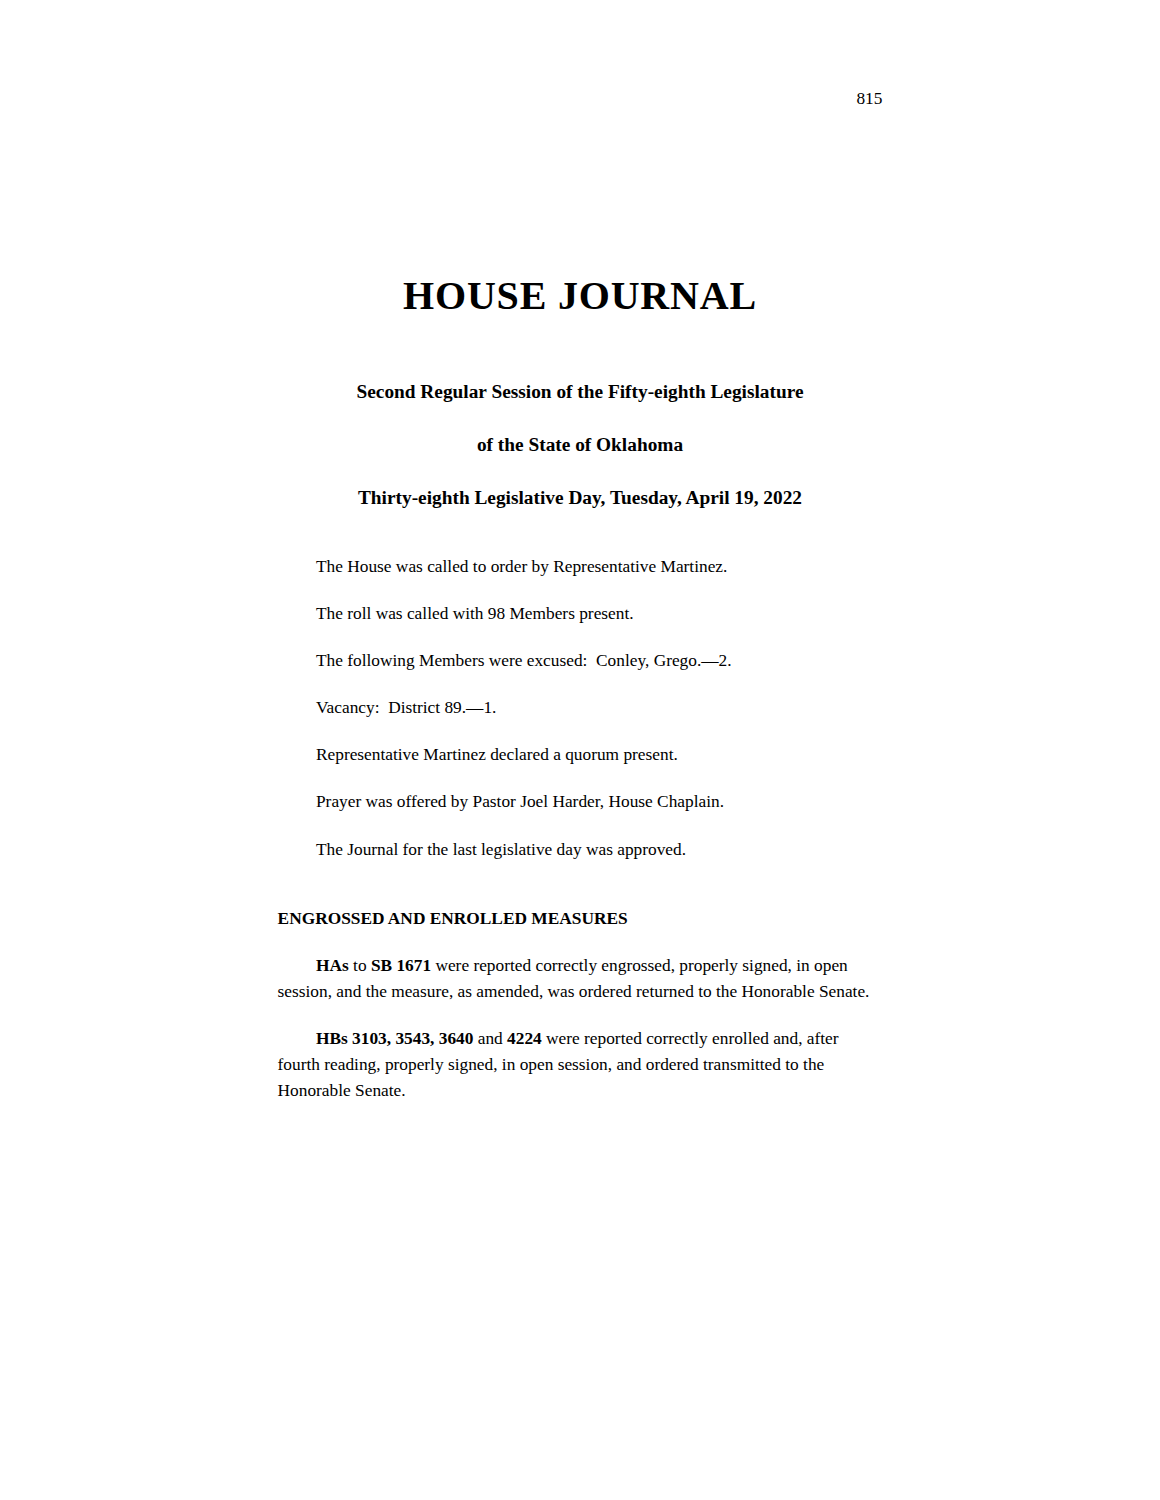815
HOUSE JOURNAL
Second Regular Session of the Fifty-eighth Legislature
of the State of Oklahoma
Thirty-eighth Legislative Day, Tuesday, April 19, 2022
The House was called to order by Representative Martinez.
The roll was called with 98 Members present.
The following Members were excused: Conley, Grego.—2.
Vacancy: District 89.—1.
Representative Martinez declared a quorum present.
Prayer was offered by Pastor Joel Harder, House Chaplain.
The Journal for the last legislative day was approved.
ENGROSSED AND ENROLLED MEASURES
HAs to SB 1671 were reported correctly engrossed, properly signed, in open session, and the measure, as amended, was ordered returned to the Honorable Senate.
HBs 3103, 3543, 3640 and 4224 were reported correctly enrolled and, after fourth reading, properly signed, in open session, and ordered transmitted to the Honorable Senate.